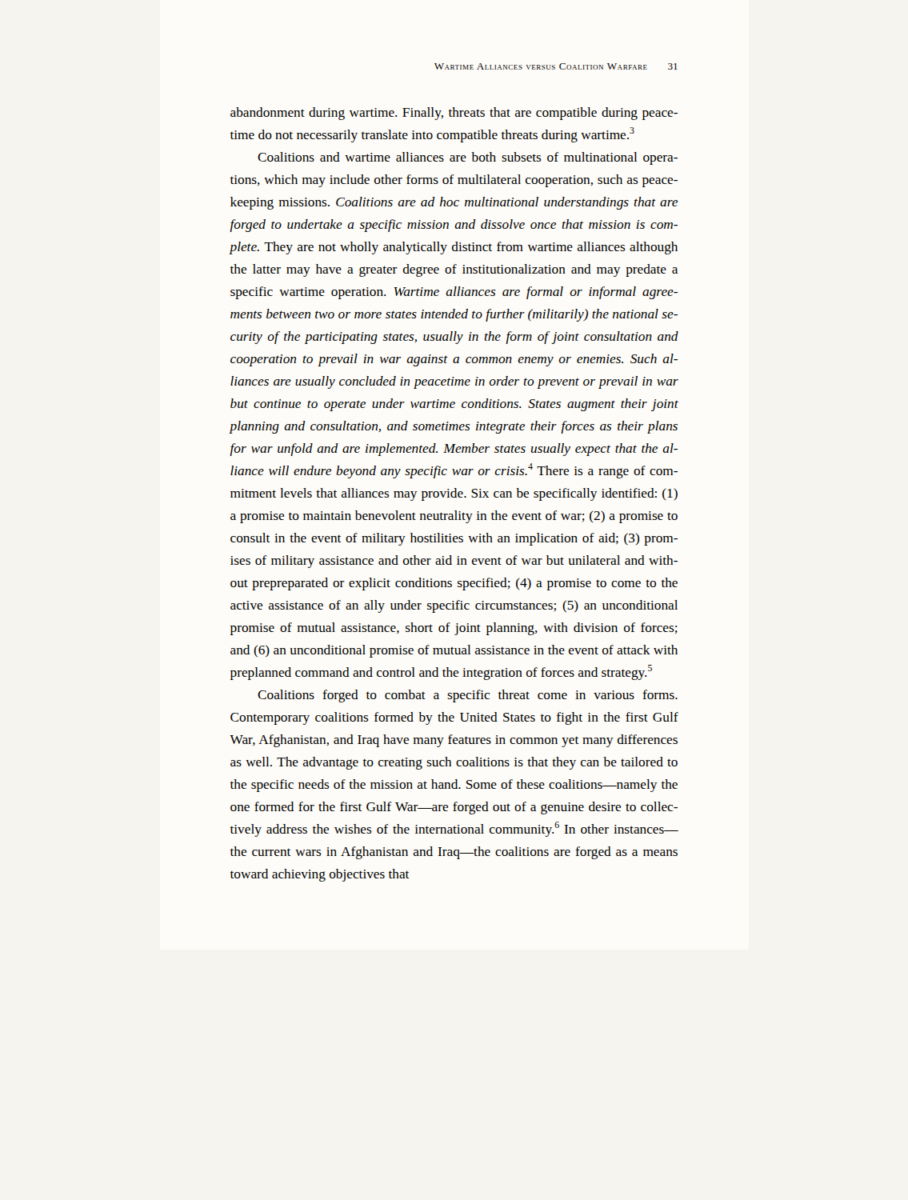Wartime Alliances versus Coalition Warfare 31
abandonment during wartime. Finally, threats that are compatible during peacetime do not necessarily translate into compatible threats during wartime.3
Coalitions and wartime alliances are both subsets of multinational operations, which may include other forms of multilateral cooperation, such as peacekeeping missions. Coalitions are ad hoc multinational understandings that are forged to undertake a specific mission and dissolve once that mission is complete. They are not wholly analytically distinct from wartime alliances although the latter may have a greater degree of institutionalization and may predate a specific wartime operation. Wartime alliances are formal or informal agreements between two or more states intended to further (militarily) the national security of the participating states, usually in the form of joint consultation and cooperation to prevail in war against a common enemy or enemies. Such alliances are usually concluded in peacetime in order to prevent or prevail in war but continue to operate under wartime conditions. States augment their joint planning and consultation, and sometimes integrate their forces as their plans for war unfold and are implemented. Member states usually expect that the alliance will endure beyond any specific war or crisis.4 There is a range of commitment levels that alliances may provide. Six can be specifically identified: (1) a promise to maintain benevolent neutrality in the event of war; (2) a promise to consult in the event of military hostilities with an implication of aid; (3) promises of military assistance and other aid in event of war but unilateral and without prepreparated or explicit conditions specified; (4) a promise to come to the active assistance of an ally under specific circumstances; (5) an unconditional promise of mutual assistance, short of joint planning, with division of forces; and (6) an unconditional promise of mutual assistance in the event of attack with preplanned command and control and the integration of forces and strategy.5
Coalitions forged to combat a specific threat come in various forms. Contemporary coalitions formed by the United States to fight in the first Gulf War, Afghanistan, and Iraq have many features in common yet many differences as well. The advantage to creating such coalitions is that they can be tailored to the specific needs of the mission at hand. Some of these coalitions—namely the one formed for the first Gulf War—are forged out of a genuine desire to collectively address the wishes of the international community.6 In other instances—the current wars in Afghanistan and Iraq—the coalitions are forged as a means toward achieving objectives that